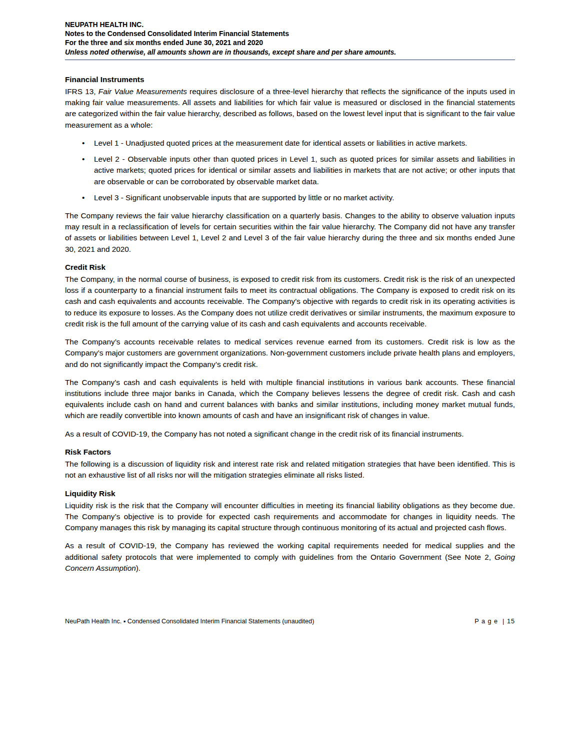NEUPATH HEALTH INC.
Notes to the Condensed Consolidated Interim Financial Statements
For the three and six months ended June 30, 2021 and 2020
Unless noted otherwise, all amounts shown are in thousands, except share and per share amounts.
Financial Instruments
IFRS 13, Fair Value Measurements requires disclosure of a three-level hierarchy that reflects the significance of the inputs used in making fair value measurements. All assets and liabilities for which fair value is measured or disclosed in the financial statements are categorized within the fair value hierarchy, described as follows, based on the lowest level input that is significant to the fair value measurement as a whole:
Level 1 - Unadjusted quoted prices at the measurement date for identical assets or liabilities in active markets.
Level 2 - Observable inputs other than quoted prices in Level 1, such as quoted prices for similar assets and liabilities in active markets; quoted prices for identical or similar assets and liabilities in markets that are not active; or other inputs that are observable or can be corroborated by observable market data.
Level 3 - Significant unobservable inputs that are supported by little or no market activity.
The Company reviews the fair value hierarchy classification on a quarterly basis. Changes to the ability to observe valuation inputs may result in a reclassification of levels for certain securities within the fair value hierarchy. The Company did not have any transfer of assets or liabilities between Level 1, Level 2 and Level 3 of the fair value hierarchy during the three and six months ended June 30, 2021 and 2020.
Credit Risk
The Company, in the normal course of business, is exposed to credit risk from its customers. Credit risk is the risk of an unexpected loss if a counterparty to a financial instrument fails to meet its contractual obligations. The Company is exposed to credit risk on its cash and cash equivalents and accounts receivable. The Company’s objective with regards to credit risk in its operating activities is to reduce its exposure to losses. As the Company does not utilize credit derivatives or similar instruments, the maximum exposure to credit risk is the full amount of the carrying value of its cash and cash equivalents and accounts receivable.
The Company’s accounts receivable relates to medical services revenue earned from its customers. Credit risk is low as the Company’s major customers are government organizations. Non-government customers include private health plans and employers, and do not significantly impact the Company’s credit risk.
The Company’s cash and cash equivalents is held with multiple financial institutions in various bank accounts. These financial institutions include three major banks in Canada, which the Company believes lessens the degree of credit risk. Cash and cash equivalents include cash on hand and current balances with banks and similar institutions, including money market mutual funds, which are readily convertible into known amounts of cash and have an insignificant risk of changes in value.
As a result of COVID-19, the Company has not noted a significant change in the credit risk of its financial instruments.
Risk Factors
The following is a discussion of liquidity risk and interest rate risk and related mitigation strategies that have been identified. This is not an exhaustive list of all risks nor will the mitigation strategies eliminate all risks listed.
Liquidity Risk
Liquidity risk is the risk that the Company will encounter difficulties in meeting its financial liability obligations as they become due. The Company’s objective is to provide for expected cash requirements and accommodate for changes in liquidity needs. The Company manages this risk by managing its capital structure through continuous monitoring of its actual and projected cash flows.
As a result of COVID-19, the Company has reviewed the working capital requirements needed for medical supplies and the additional safety protocols that were implemented to comply with guidelines from the Ontario Government (See Note 2, Going Concern Assumption).
NeuPath Health Inc. ▪ Condensed Consolidated Interim Financial Statements (unaudited)
P a g e | 15